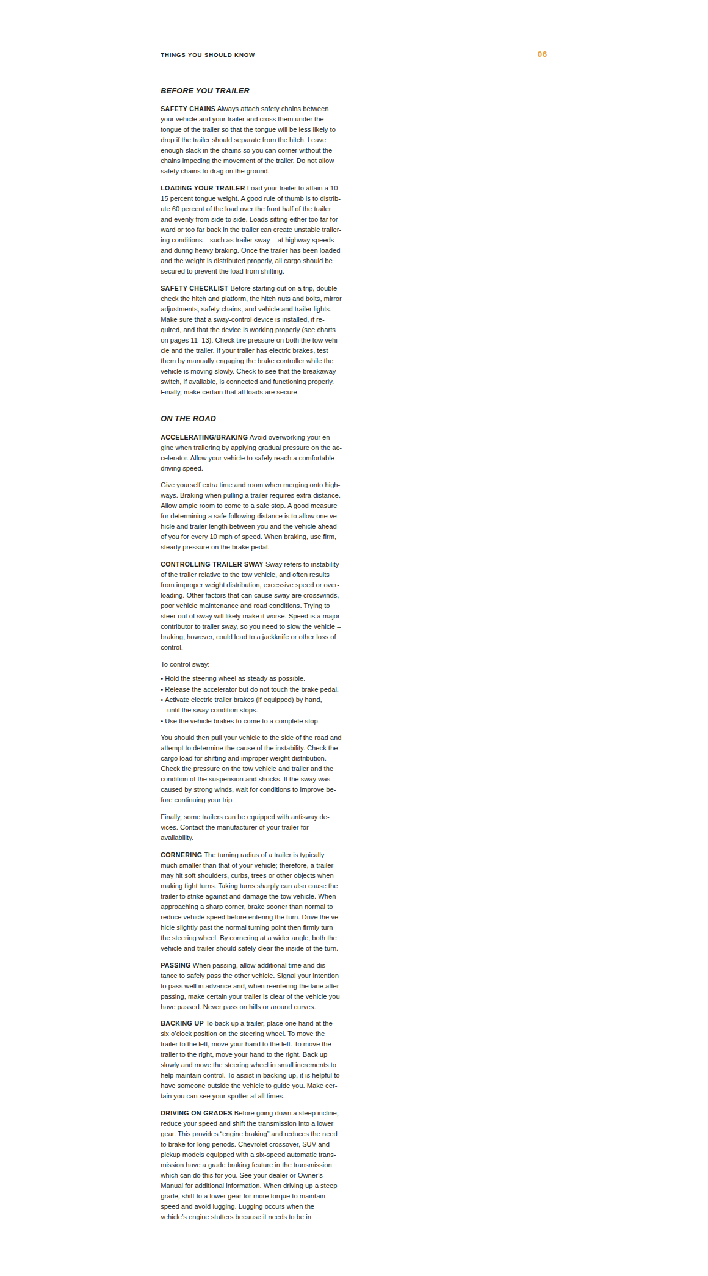Things You Should Know
06
Before You Trailer
Safety Chains Always attach safety chains between your vehicle and your trailer and cross them under the tongue of the trailer so that the tongue will be less likely to drop if the trailer should separate from the hitch. Leave enough slack in the chains so you can corner without the chains impeding the movement of the trailer. Do not allow safety chains to drag on the ground.
Loading Your Trailer Load your trailer to attain a 10–15 percent tongue weight. A good rule of thumb is to distribute 60 percent of the load over the front half of the trailer and evenly from side to side. Loads sitting either too far forward or too far back in the trailer can create unstable trailering conditions – such as trailer sway – at highway speeds and during heavy braking. Once the trailer has been loaded and the weight is distributed properly, all cargo should be secured to prevent the load from shifting.
Safety Checklist Before starting out on a trip, double-check the hitch and platform, the hitch nuts and bolts, mirror adjustments, safety chains, and vehicle and trailer lights. Make sure that a sway-control device is installed, if required, and that the device is working properly (see charts on pages 11–13). Check tire pressure on both the tow vehicle and the trailer. If your trailer has electric brakes, test them by manually engaging the brake controller while the vehicle is moving slowly. Check to see that the breakaway switch, if available, is connected and functioning properly. Finally, make certain that all loads are secure.
On the Road
Accelerating/Braking Avoid overworking your engine when trailering by applying gradual pressure on the accelerator. Allow your vehicle to safely reach a comfortable driving speed.
Give yourself extra time and room when merging onto highways. Braking when pulling a trailer requires extra distance. Allow ample room to come to a safe stop. A good measure for determining a safe following distance is to allow one vehicle and trailer length between you and the vehicle ahead of you for every 10 mph of speed. When braking, use firm, steady pressure on the brake pedal.
Controlling Trailer Sway Sway refers to instability of the trailer relative to the tow vehicle, and often results from improper weight distribution, excessive speed or overloading. Other factors that can cause sway are crosswinds, poor vehicle maintenance and road conditions. Trying to steer out of sway will likely make it worse. Speed is a major contributor to trailer sway, so you need to slow the vehicle – braking, however, could lead to a jackknife or other loss of control.
To control sway:
Hold the steering wheel as steady as possible.
Release the accelerator but do not touch the brake pedal.
Activate electric trailer brakes (if equipped) by hand,until the sway condition stops.
Use the vehicle brakes to come to a complete stop.
You should then pull your vehicle to the side of the road and attempt to determine the cause of the instability. Check the cargo load for shifting and improper weight distribution. Check tire pressure on the tow vehicle and trailer and the condition of the suspension and shocks. If the sway was caused by strong winds, wait for conditions to improve before continuing your trip.
Finally, some trailers can be equipped with antisway devices. Contact the manufacturer of your trailer for availability.
Cornering The turning radius of a trailer is typically much smaller than that of your vehicle; therefore, a trailer may hit soft shoulders, curbs, trees or other objects when making tight turns. Taking turns sharply can also cause the trailer to strike against and damage the tow vehicle. When approaching a sharp corner, brake sooner than normal to reduce vehicle speed before entering the turn. Drive the vehicle slightly past the normal turning point then firmly turn the steering wheel. By cornering at a wider angle, both the vehicle and trailer should safely clear the inside of the turn.
Passing When passing, allow additional time and distance to safely pass the other vehicle. Signal your intention to pass well in advance and, when reentering the lane after passing, make certain your trailer is clear of the vehicle you have passed. Never pass on hills or around curves.
Backing Up To back up a trailer, place one hand at the six o’clock position on the steering wheel. To move the trailer to the left, move your hand to the left. To move the trailer to the right, move your hand to the right. Back up slowly and move the steering wheel in small increments to help maintain control. To assist in backing up, it is helpful to have someone outside the vehicle to guide you. Make certain you can see your spotter at all times.
Driving on Grades Before going down a steep incline, reduce your speed and shift the transmission into a lower gear. This provides “engine braking” and reduces the need to brake for long periods. Chevrolet crossover, SUV and pickup models equipped with a six-speed automatic transmission have a grade braking feature in the transmission which can do this for you. See your dealer or Owner’s Manual for additional information. When driving up a steep grade, shift to a lower gear for more torque to maintain speed and avoid lugging. Lugging occurs when the vehicle’s engine stutters because it needs to be in